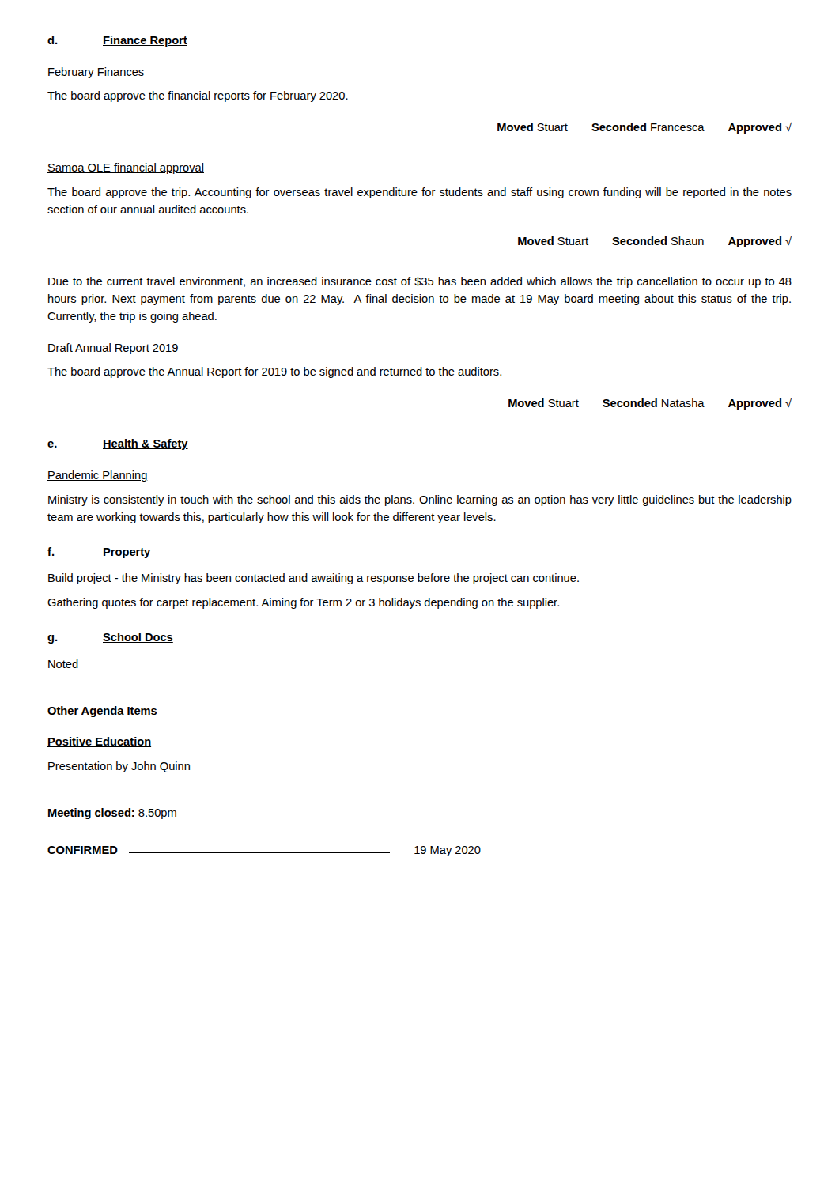d. Finance Report
February Finances
The board approve the financial reports for February 2020.
Moved Stuart Seconded Francesca Approved √
Samoa OLE financial approval
The board approve the trip. Accounting for overseas travel expenditure for students and staff using crown funding will be reported in the notes section of our annual audited accounts.
Moved Stuart Seconded Shaun Approved √
Due to the current travel environment, an increased insurance cost of $35 has been added which allows the trip cancellation to occur up to 48 hours prior. Next payment from parents due on 22 May. A final decision to be made at 19 May board meeting about this status of the trip. Currently, the trip is going ahead.
Draft Annual Report 2019
The board approve the Annual Report for 2019 to be signed and returned to the auditors.
Moved Stuart Seconded Natasha Approved √
e. Health & Safety
Pandemic Planning
Ministry is consistently in touch with the school and this aids the plans. Online learning as an option has very little guidelines but the leadership team are working towards this, particularly how this will look for the different year levels.
f. Property
Build project - the Ministry has been contacted and awaiting a response before the project can continue.
Gathering quotes for carpet replacement. Aiming for Term 2 or 3 holidays depending on the supplier.
g. School Docs
Noted
Other Agenda Items
Positive Education
Presentation by John Quinn
Meeting closed: 8.50pm
CONFIRMED    19 May 2020